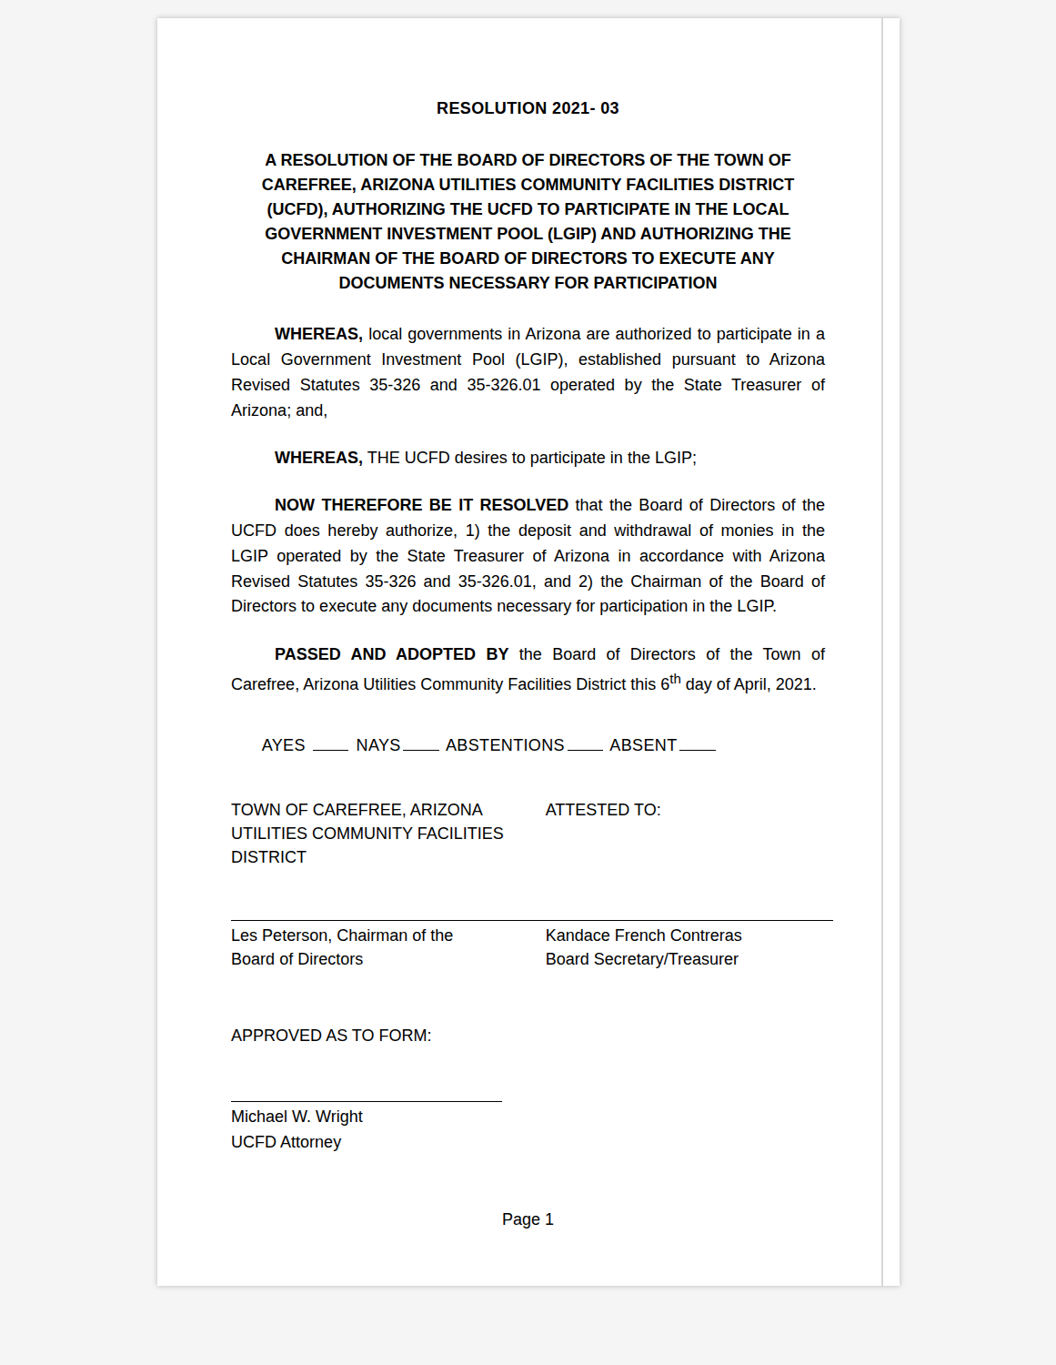RESOLUTION 2021- 03
A Resolution of the Board of Directors of the Town of Carefree, Arizona Utilities Community Facilities District (UCFD), Authorizing the UCFD to Participate in the Local Government Investment Pool (LGIP) and Authorizing the Chairman of the Board of Directors to Execute Any Documents Necessary for Participation
WHEREAS, local governments in Arizona are authorized to participate in a Local Government Investment Pool (LGIP), established pursuant to Arizona Revised Statutes 35-326 and 35-326.01 operated by the State Treasurer of Arizona; and,
WHEREAS, THE UCFD desires to participate in the LGIP;
NOW THEREFORE BE IT RESOLVED that the Board of Directors of the UCFD does hereby authorize, 1) the deposit and withdrawal of monies in the LGIP operated by the State Treasurer of Arizona in accordance with Arizona Revised Statutes 35-326 and 35-326.01, and 2) the Chairman of the Board of Directors to execute any documents necessary for participation in the LGIP.
PASSED AND ADOPTED BY the Board of Directors of the Town of Carefree, Arizona Utilities Community Facilities District this 6th day of April, 2021.
AYES NAYS ABSTENTIONS ABSENT
| TOWN OF CAREFREE, ARIZONA UTILITIES COMMUNITY FACILITIES DISTRICT | ATTESTED TO: |
| Les Peterson, Chairman of the Board of Directors | Kandace French Contreras Board Secretary/Treasurer |
APPROVED AS TO FORM:
Michael W. Wright
UCFD Attorney
Page 1